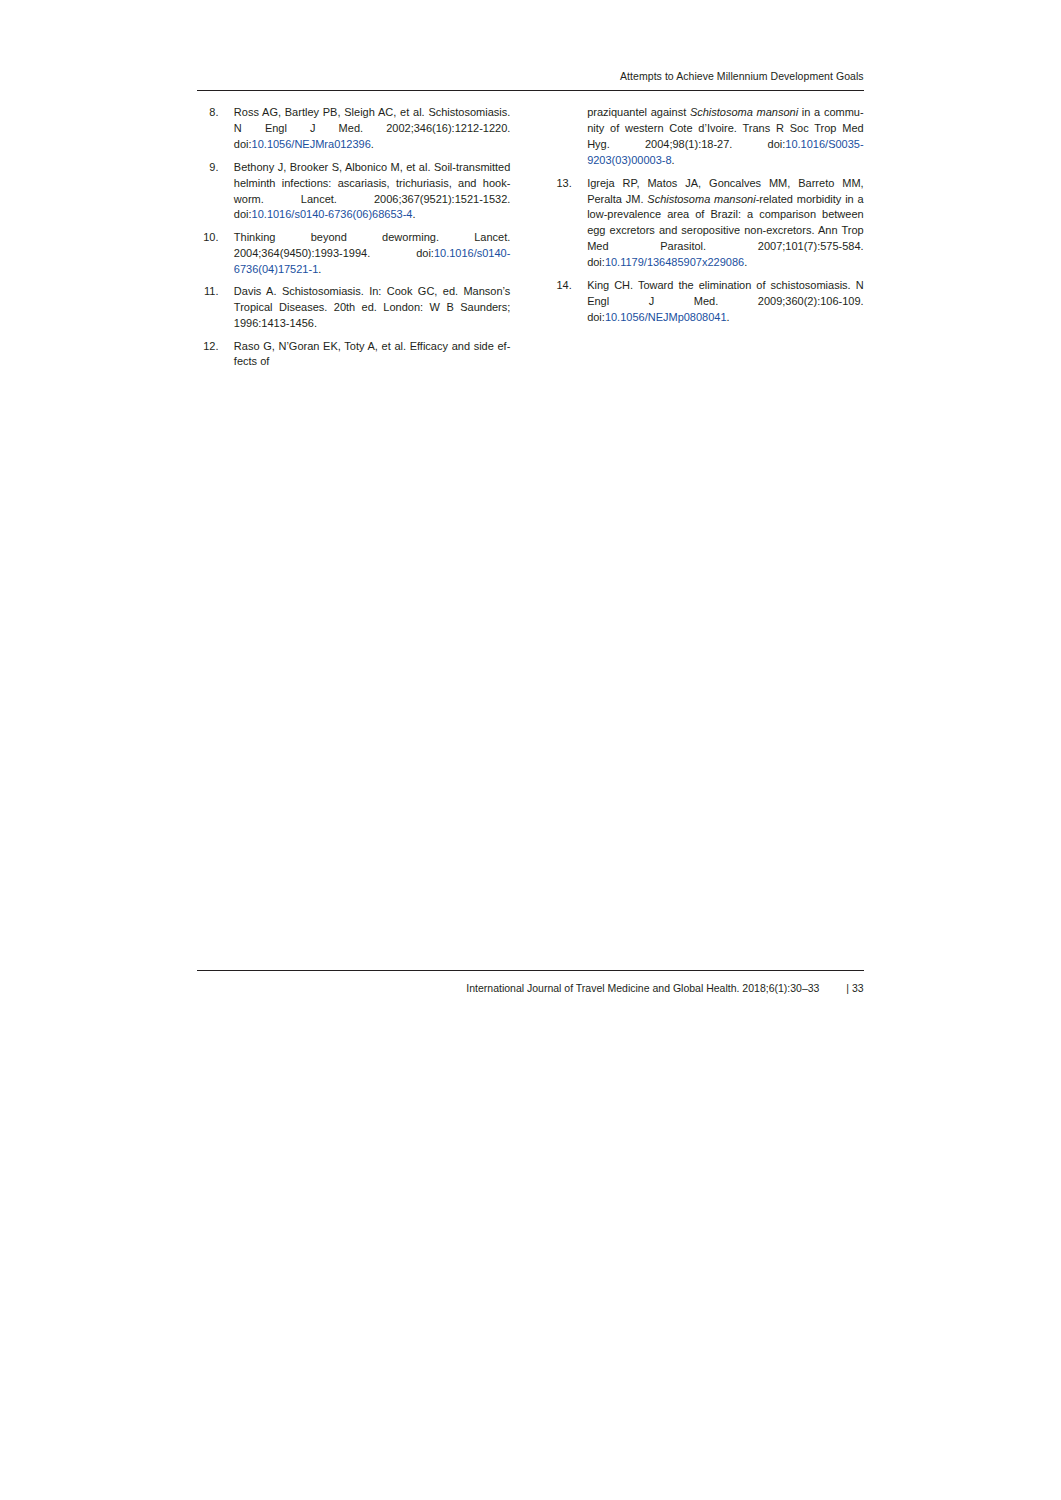Attempts to Achieve Millennium Development Goals
8. Ross AG, Bartley PB, Sleigh AC, et al. Schistosomiasis. N Engl J Med. 2002;346(16):1212-1220. doi:10.1056/NEJMra012396.
9. Bethony J, Brooker S, Albonico M, et al. Soil-transmitted helminth infections: ascariasis, trichuriasis, and hookworm. Lancet. 2006;367(9521):1521-1532. doi:10.1016/s0140-6736(06)68653-4.
10. Thinking beyond deworming. Lancet. 2004;364(9450):1993-1994. doi:10.1016/s0140-6736(04)17521-1.
11. Davis A. Schistosomiasis. In: Cook GC, ed. Manson’s Tropical Diseases. 20th ed. London: W B Saunders; 1996:1413-1456.
12. Raso G, N’Goran EK, Toty A, et al. Efficacy and side effects of
praziquantel against Schistosoma mansoni in a community of western Cote d’Ivoire. Trans R Soc Trop Med Hyg. 2004;98(1):18-27. doi:10.1016/S0035-9203(03)00003-8.
13. Igreja RP, Matos JA, Goncalves MM, Barreto MM, Peralta JM. Schistosoma mansoni-related morbidity in a low-prevalence area of Brazil: a comparison between egg excretors and seropositive non-excretors. Ann Trop Med Parasitol. 2007;101(7):575-584. doi:10.1179/136485907x229086.
14. King CH. Toward the elimination of schistosomiasis. N Engl J Med. 2009;360(2):106-109. doi:10.1056/NEJMp0808041.
International Journal of Travel Medicine and Global Health. 2018;6(1):30–33 | 33